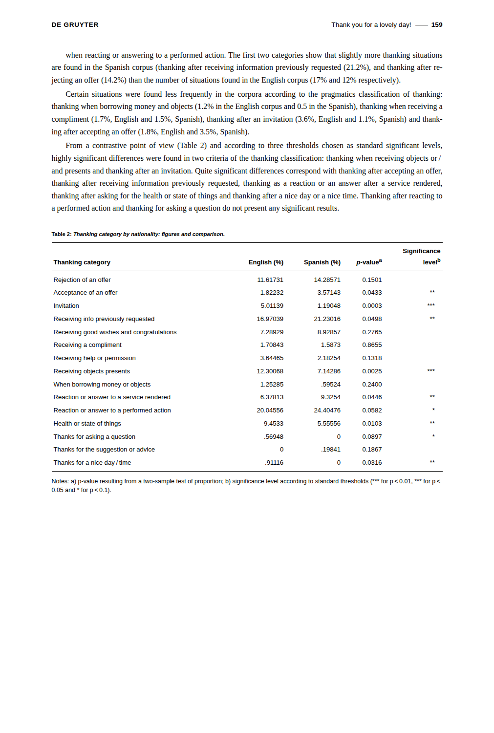De Gruyter Thank you for a lovely day!——159
when reacting or answering to a performed action. The first two categories show that slightly more thanking situations are found in the Spanish corpus (thanking after receiving information previously requested (21.2%), and thanking after rejecting an offer (14.2%) than the number of situations found in the English corpus (17% and 12% respectively).
Certain situations were found less frequently in the corpora according to the pragmatics classification of thanking: thanking when borrowing money and objects (1.2% in the English corpus and 0.5 in the Spanish), thanking when receiving a compliment (1.7%, English and 1.5%, Spanish), thanking after an invitation (3.6%, English and 1.1%, Spanish) and thanking after accepting an offer (1.8%, English and 3.5%, Spanish).
From a contrastive point of view (Table 2) and according to three thresholds chosen as standard significant levels, highly significant differences were found in two criteria of the thanking classification: thanking when receiving objects or / and presents and thanking after an invitation. Quite significant differences correspond with thanking after accepting an offer, thanking after receiving information previously requested, thanking as a reaction or an answer after a service rendered, thanking after asking for the health or state of things and thanking after a nice day or a nice time. Thanking after reacting to a performed action and thanking for asking a question do not present any significant results.
Table 2: Thanking category by nationality: figures and comparison.
| Thanking category | English (%) | Spanish (%) | p -value a | Significance level b |
| --- | --- | --- | --- | --- |
| Rejection of an offer | 11.61731 | 14.28571 | 0.1501 | |
| Acceptance of an offer | 1.82232 | 3.57143 | 0.0433 | ** |
| Invitation | 5.01139 | 1.19048 | 0.0003 | *** |
| Receiving info previously requested | 16.97039 | 21.23016 | 0.0498 | ** |
| Receiving good wishes and congratulations | 7.28929 | 8.92857 | 0.2765 | |
| Receiving a compliment | 1.70843 | 1.5873 | 0.8655 | |
| Receiving help or permission | 3.64465 | 2.18254 | 0.1318 | |
| Receiving objects presents | 12.30068 | 7.14286 | 0.0025 | *** |
| When borrowing money or objects | 1.25285 | .59524 | 0.2400 | |
| Reaction or answer to a service rendered | 6.37813 | 9.3254 | 0.0446 | ** |
| Reaction or answer to a performed action | 20.04556 | 24.40476 | 0.0582 | * |
| Health or state of things | 9.4533 | 5.55556 | 0.0103 | ** |
| Thanks for asking a question | .56948 | 0 | 0.0897 | * |
| Thanks for the suggestion or advice | 0 | .19841 | 0.1867 | |
| Thanks for a nice day / time | .91116 | 0 | 0.0316 | ** |
Notes: a) p-value resulting from a two-sample test of proportion; b) significance level according to standard thresholds (*** for p < 0.01, *** for p < 0.05 and * for p < 0.1).